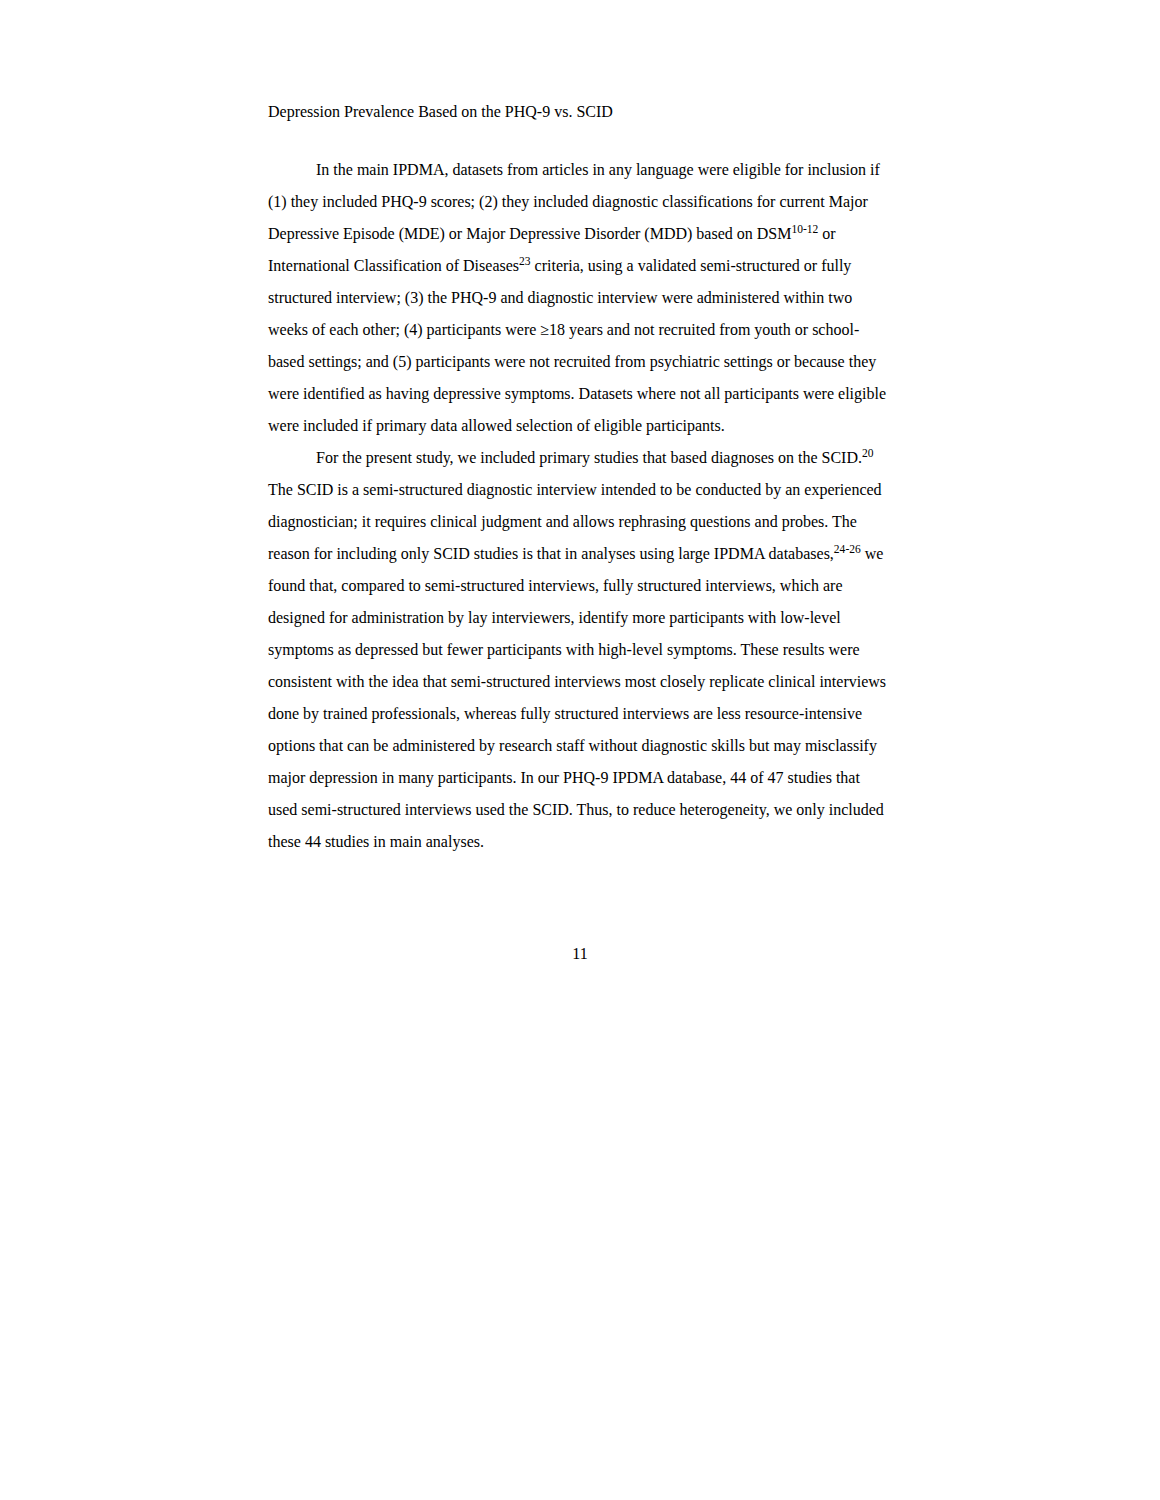Depression Prevalence Based on the PHQ-9 vs. SCID
In the main IPDMA, datasets from articles in any language were eligible for inclusion if (1) they included PHQ-9 scores; (2) they included diagnostic classifications for current Major Depressive Episode (MDE) or Major Depressive Disorder (MDD) based on DSM10-12 or International Classification of Diseases23 criteria, using a validated semi-structured or fully structured interview; (3) the PHQ-9 and diagnostic interview were administered within two weeks of each other; (4) participants were ≥18 years and not recruited from youth or school-based settings; and (5) participants were not recruited from psychiatric settings or because they were identified as having depressive symptoms. Datasets where not all participants were eligible were included if primary data allowed selection of eligible participants.
For the present study, we included primary studies that based diagnoses on the SCID.20 The SCID is a semi-structured diagnostic interview intended to be conducted by an experienced diagnostician; it requires clinical judgment and allows rephrasing questions and probes. The reason for including only SCID studies is that in analyses using large IPDMA databases,24-26 we found that, compared to semi-structured interviews, fully structured interviews, which are designed for administration by lay interviewers, identify more participants with low-level symptoms as depressed but fewer participants with high-level symptoms. These results were consistent with the idea that semi-structured interviews most closely replicate clinical interviews done by trained professionals, whereas fully structured interviews are less resource-intensive options that can be administered by research staff without diagnostic skills but may misclassify major depression in many participants. In our PHQ-9 IPDMA database, 44 of 47 studies that used semi-structured interviews used the SCID. Thus, to reduce heterogeneity, we only included these 44 studies in main analyses.
11